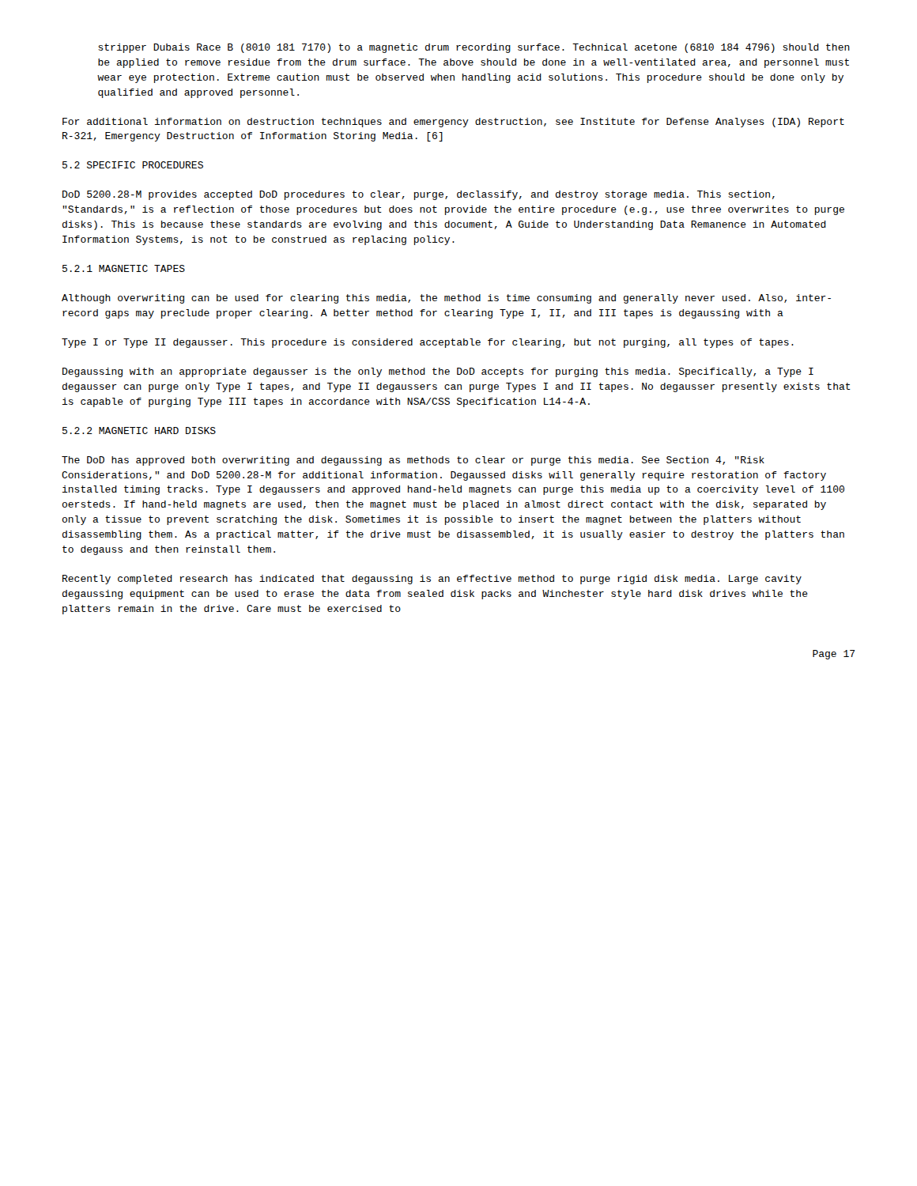stripper Dubais Race B (8010 181 7170) to a magnetic drum recording surface. Technical acetone (6810 184 4796) should then be applied to remove residue from the drum surface. The above should be done in a well-ventilated area, and personnel must wear eye protection. Extreme caution must be observed when handling acid solutions. This procedure should be done only by qualified and approved personnel.
For additional information on destruction techniques and emergency destruction, see Institute for Defense Analyses (IDA) Report R-321, Emergency Destruction of Information Storing Media. [6]
5.2 SPECIFIC PROCEDURES
DoD 5200.28-M provides accepted DoD procedures to clear, purge, declassify, and destroy storage media. This section, "Standards," is a reflection of those procedures but does not provide the entire procedure (e.g., use three overwrites to purge disks). This is because these standards are evolving and this document, A Guide to Understanding Data Remanence in Automated Information Systems, is not to be construed as replacing policy.
5.2.1 MAGNETIC TAPES
Although overwriting can be used for clearing this media, the method is time consuming and generally never used. Also, inter-record gaps may preclude proper clearing. A better method for clearing Type I, II, and III tapes is degaussing with a
Type I or Type II degausser. This procedure is considered acceptable for clearing, but not purging, all types of tapes.
Degaussing with an appropriate degausser is the only method the DoD accepts for purging this media. Specifically, a Type I degausser can purge only Type I tapes, and Type II degaussers can purge Types I and II tapes. No degausser presently exists that is capable of purging Type III tapes in accordance with NSA/CSS Specification L14-4-A.
5.2.2 MAGNETIC HARD DISKS
The DoD has approved both overwriting and degaussing as methods to clear or purge this media. See Section 4, "Risk Considerations," and DoD 5200.28-M for additional information. Degaussed disks will generally require restoration of factory installed timing tracks. Type I degaussers and approved hand-held magnets can purge this media up to a coercivity level of 1100 oersteds. If hand-held magnets are used, then the magnet must be placed in almost direct contact with the disk, separated by only a tissue to prevent scratching the disk. Sometimes it is possible to insert the magnet between the platters without disassembling them. As a practical matter, if the drive must be disassembled, it is usually easier to destroy the platters than to degauss and then reinstall them.
Recently completed research has indicated that degaussing is an effective method to purge rigid disk media. Large cavity degaussing equipment can be used to erase the data from sealed disk packs and Winchester style hard disk drives while the platters remain in the drive. Care must be exercised to
Page 17